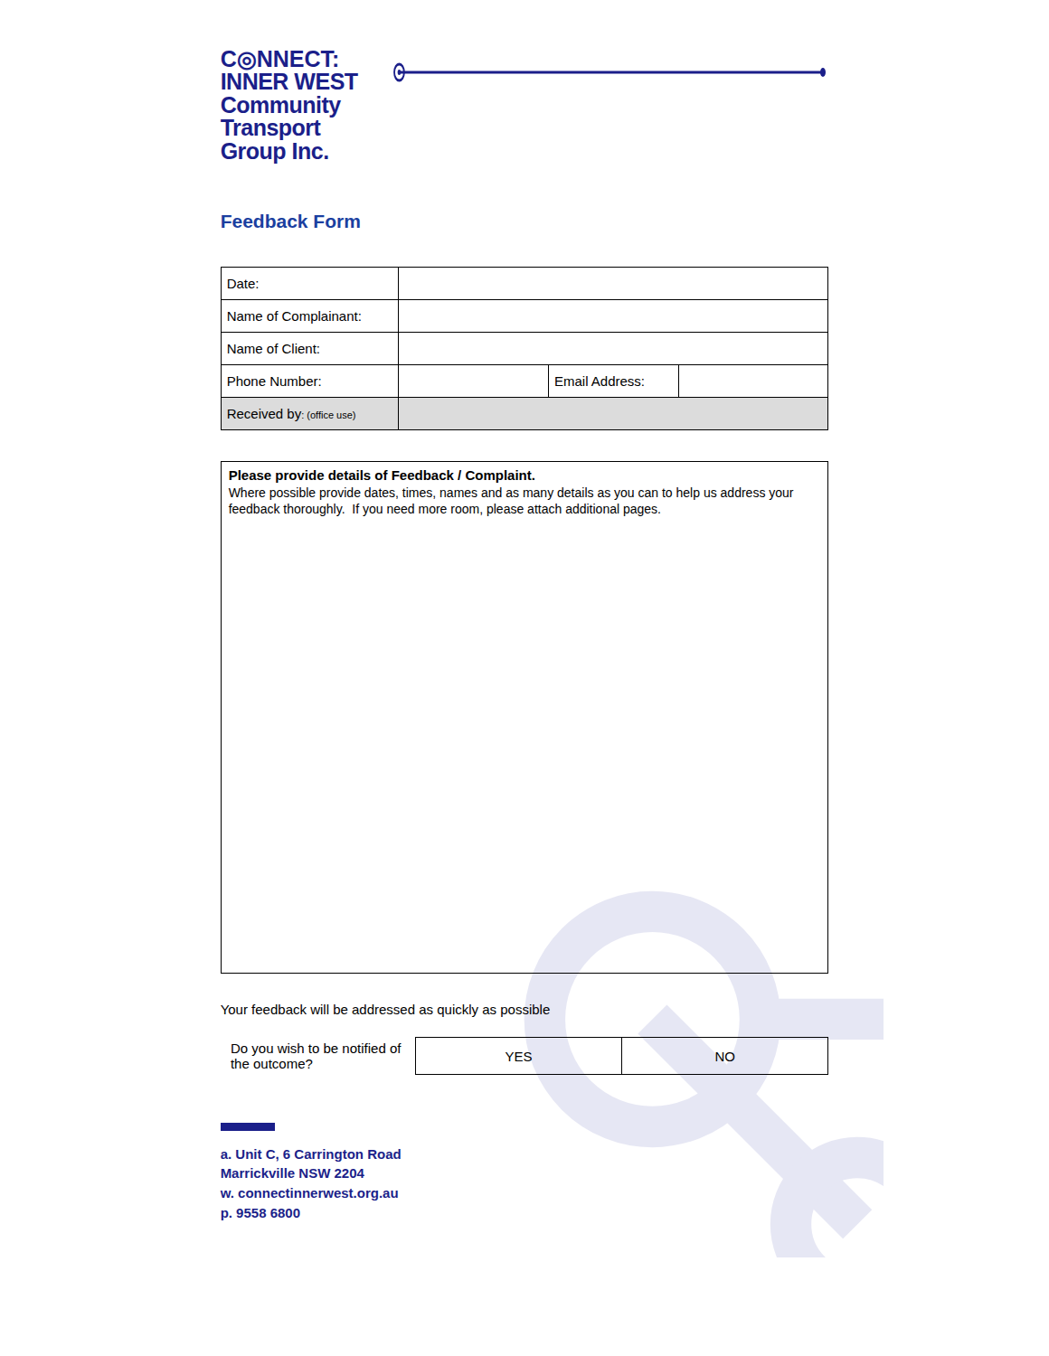C◎NNECT:
INNER WEST
Community
Transport
Group Inc.
Feedback Form
| Date: | |
| Name of Complainant: | |
| Name of Client: | |
| Phone Number: | | Email Address: | |
| Received by : (office use) | |
| Please provide details of Feedback / Complaint. Where possible provide dates, times, names and as many details as you can to help us address your feedback thoroughly. If you need more room, please attach additional pages. |
Your feedback will be addressed as quickly as possible
Do you wish to be notified of the outcome?
| YES | NO |
a. Unit C, 6 Carrington Road
Marrickville NSW 2204
w. connectinnerwest.org.au
p. 9558 6800